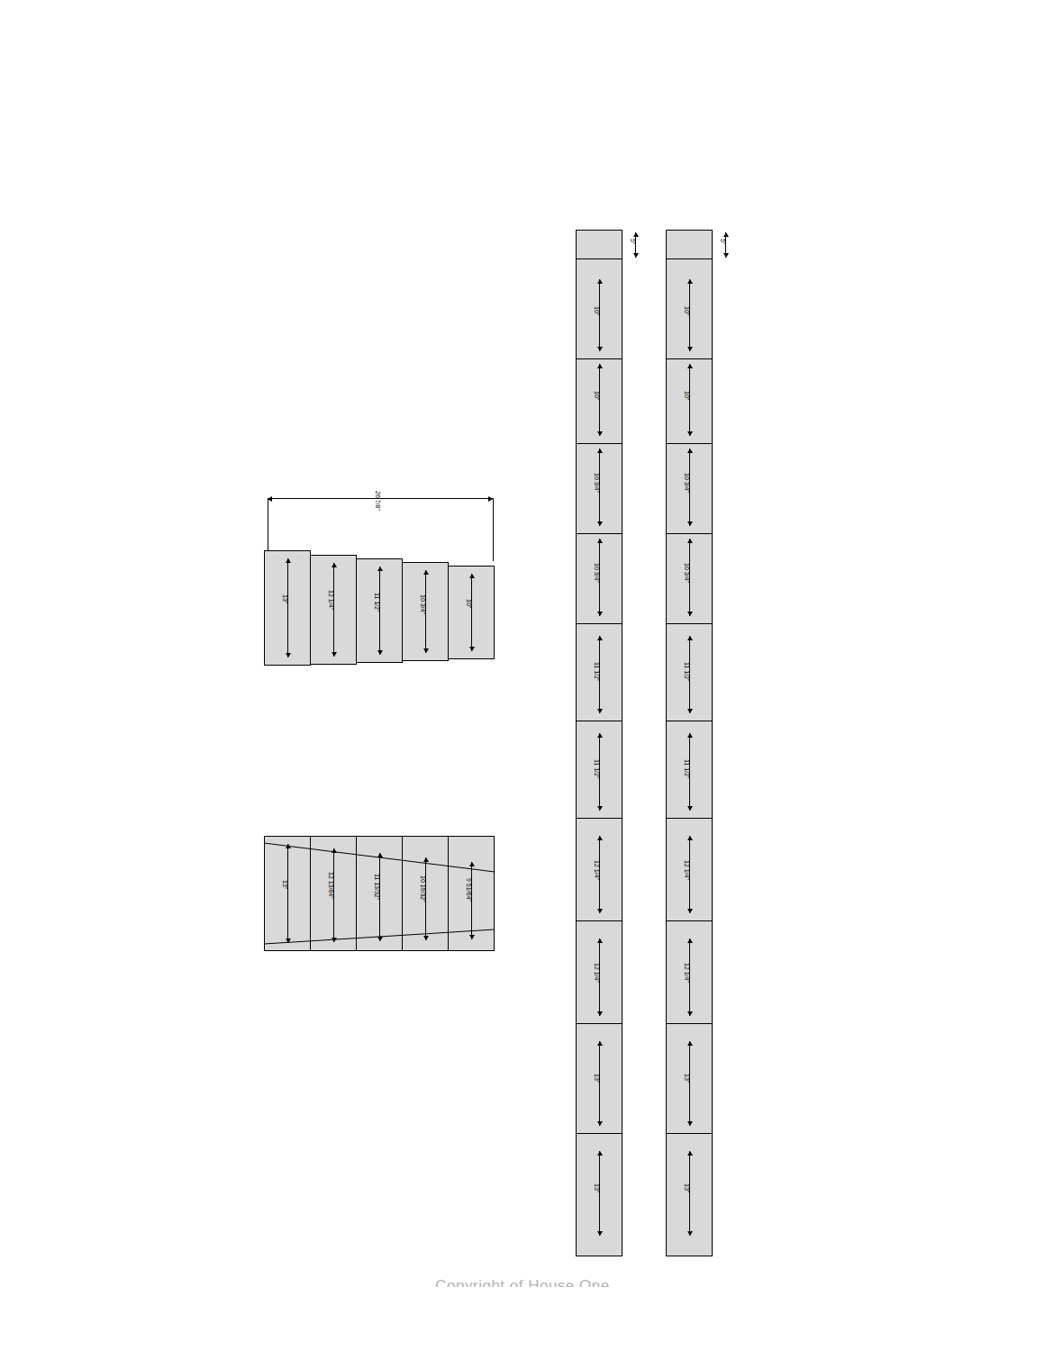============================================================ LEFT-HAND GROUP : two stacked "fan" diagrams ============================================================
26 7/8"
13"
12 1/4"
11 1/2"
10 3/4"
10"
13"
12 13/64"
11 13/32"
10 19/32"
9 51/64"
============================================================ RIGHT-HAND GROUP : two long vertical stringers ============================================================
5"
10"
10"
10 3/4"
10 3/4"
11 1/2"
11 1/2"
12 1/4"
12 1/4"
13"
13"
5"
10"
10"
10 3/4"
10 3/4"
11 1/2"
11 1/2"
12 1/4"
12 1/4"
13"
13"
============================================================ FOOTER ============================================================
Copyright of House One